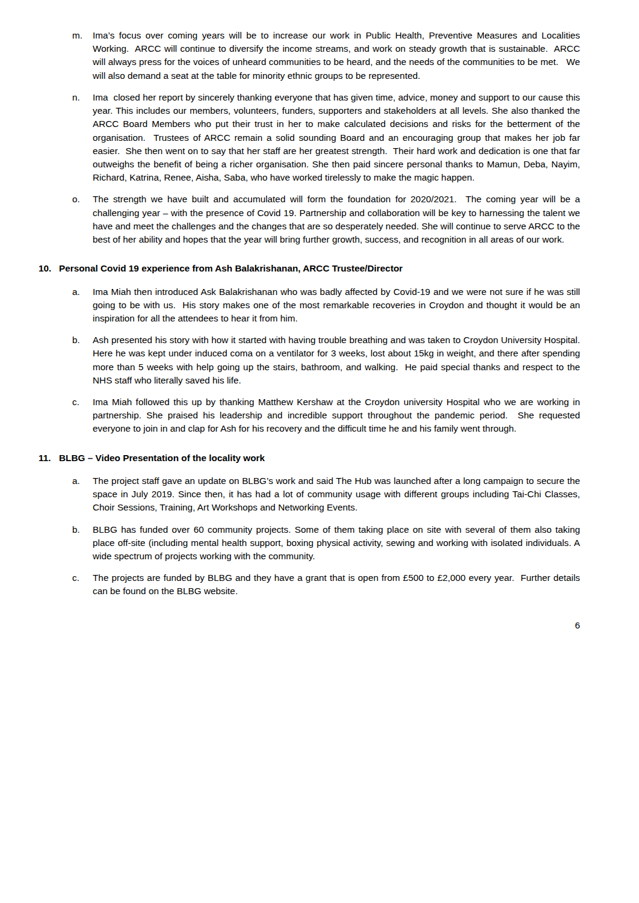m. Ima’s focus over coming years will be to increase our work in Public Health, Preventive Measures and Localities Working. ARCC will continue to diversify the income streams, and work on steady growth that is sustainable. ARCC will always press for the voices of unheard communities to be heard, and the needs of the communities to be met. We will also demand a seat at the table for minority ethnic groups to be represented.
n. Ima closed her report by sincerely thanking everyone that has given time, advice, money and support to our cause this year. This includes our members, volunteers, funders, supporters and stakeholders at all levels. She also thanked the ARCC Board Members who put their trust in her to make calculated decisions and risks for the betterment of the organisation. Trustees of ARCC remain a solid sounding Board and an encouraging group that makes her job far easier. She then went on to say that her staff are her greatest strength. Their hard work and dedication is one that far outweighs the benefit of being a richer organisation. She then paid sincere personal thanks to Mamun, Deba, Nayim, Richard, Katrina, Renee, Aisha, Saba, who have worked tirelessly to make the magic happen.
o. The strength we have built and accumulated will form the foundation for 2020/2021. The coming year will be a challenging year – with the presence of Covid 19. Partnership and collaboration will be key to harnessing the talent we have and meet the challenges and the changes that are so desperately needed. She will continue to serve ARCC to the best of her ability and hopes that the year will bring further growth, success, and recognition in all areas of our work.
10. Personal Covid 19 experience from Ash Balakrishanan, ARCC Trustee/Director
a. Ima Miah then introduced Ask Balakrishanan who was badly affected by Covid-19 and we were not sure if he was still going to be with us. His story makes one of the most remarkable recoveries in Croydon and thought it would be an inspiration for all the attendees to hear it from him.
b. Ash presented his story with how it started with having trouble breathing and was taken to Croydon University Hospital. Here he was kept under induced coma on a ventilator for 3 weeks, lost about 15kg in weight, and there after spending more than 5 weeks with help going up the stairs, bathroom, and walking. He paid special thanks and respect to the NHS staff who literally saved his life.
c. Ima Miah followed this up by thanking Matthew Kershaw at the Croydon university Hospital who we are working in partnership. She praised his leadership and incredible support throughout the pandemic period. She requested everyone to join in and clap for Ash for his recovery and the difficult time he and his family went through.
11. BLBG – Video Presentation of the locality work
a. The project staff gave an update on BLBG’s work and said The Hub was launched after a long campaign to secure the space in July 2019. Since then, it has had a lot of community usage with different groups including Tai-Chi Classes, Choir Sessions, Training, Art Workshops and Networking Events.
b. BLBG has funded over 60 community projects. Some of them taking place on site with several of them also taking place off-site (including mental health support, boxing physical activity, sewing and working with isolated individuals. A wide spectrum of projects working with the community.
c. The projects are funded by BLBG and they have a grant that is open from £500 to £2,000 every year. Further details can be found on the BLBG website.
6